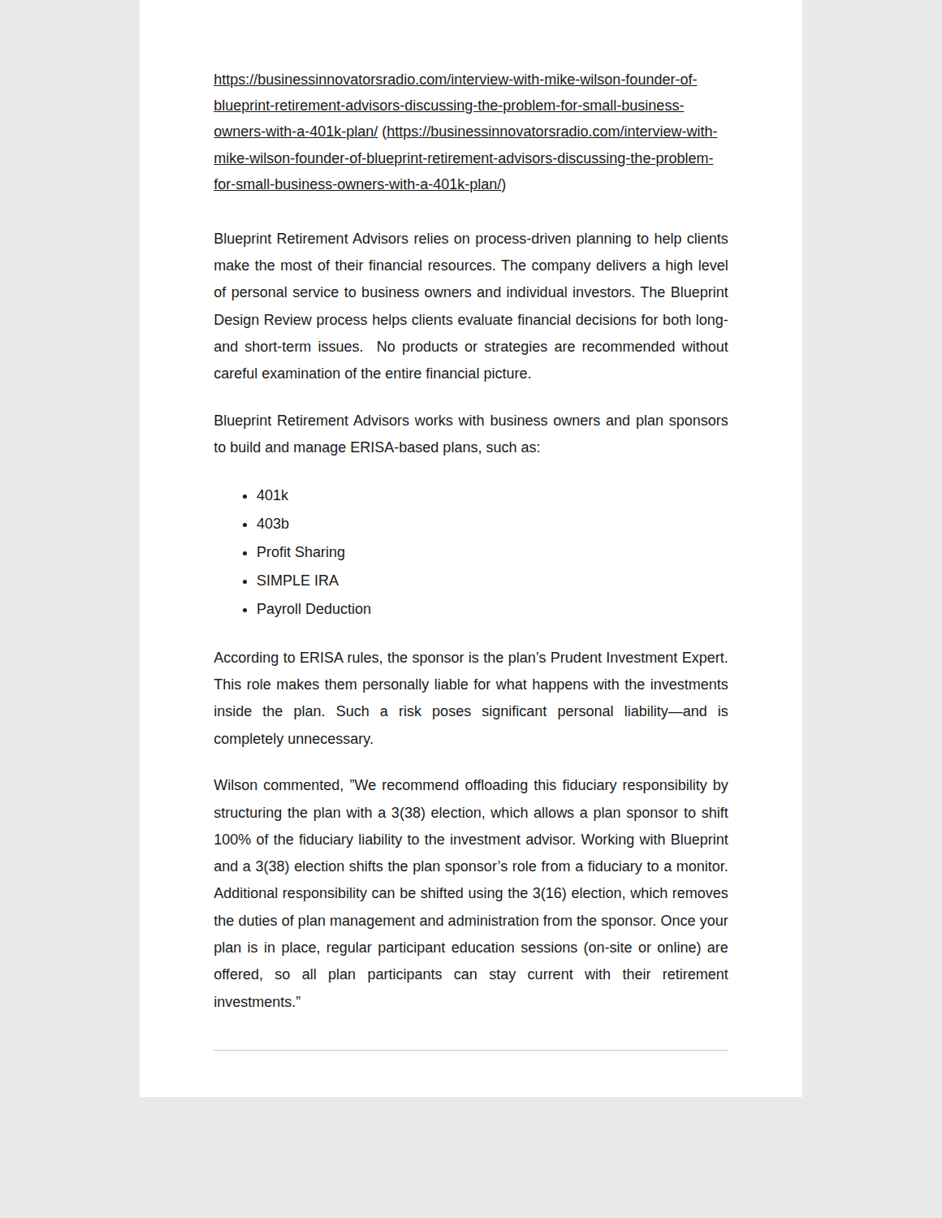https://businessinnovatorsradio.com/interview-with-mike-wilson-founder-of-blueprint-retirement-advisors-discussing-the-problem-for-small-business-owners-with-a-401k-plan/ (https://businessinnovatorsradio.com/interview-with-mike-wilson-founder-of-blueprint-retirement-advisors-discussing-the-problem-for-small-business-owners-with-a-401k-plan/)
Blueprint Retirement Advisors relies on process-driven planning to help clients make the most of their financial resources. The company delivers a high level of personal service to business owners and individual investors. The Blueprint Design Review process helps clients evaluate financial decisions for both long- and short-term issues. No products or strategies are recommended without careful examination of the entire financial picture.
Blueprint Retirement Advisors works with business owners and plan sponsors to build and manage ERISA-based plans, such as:
401k
403b
Profit Sharing
SIMPLE IRA
Payroll Deduction
According to ERISA rules, the sponsor is the plan’s Prudent Investment Expert. This role makes them personally liable for what happens with the investments inside the plan. Such a risk poses significant personal liability—and is completely unnecessary.
Wilson commented, ”We recommend offloading this fiduciary responsibility by structuring the plan with a 3(38) election, which allows a plan sponsor to shift 100% of the fiduciary liability to the investment advisor. Working with Blueprint and a 3(38) election shifts the plan sponsor’s role from a fiduciary to a monitor. Additional responsibility can be shifted using the 3(16) election, which removes the duties of plan management and administration from the sponsor. Once your plan is in place, regular participant education sessions (on-site or online) are offered, so all plan participants can stay current with their retirement investments.”